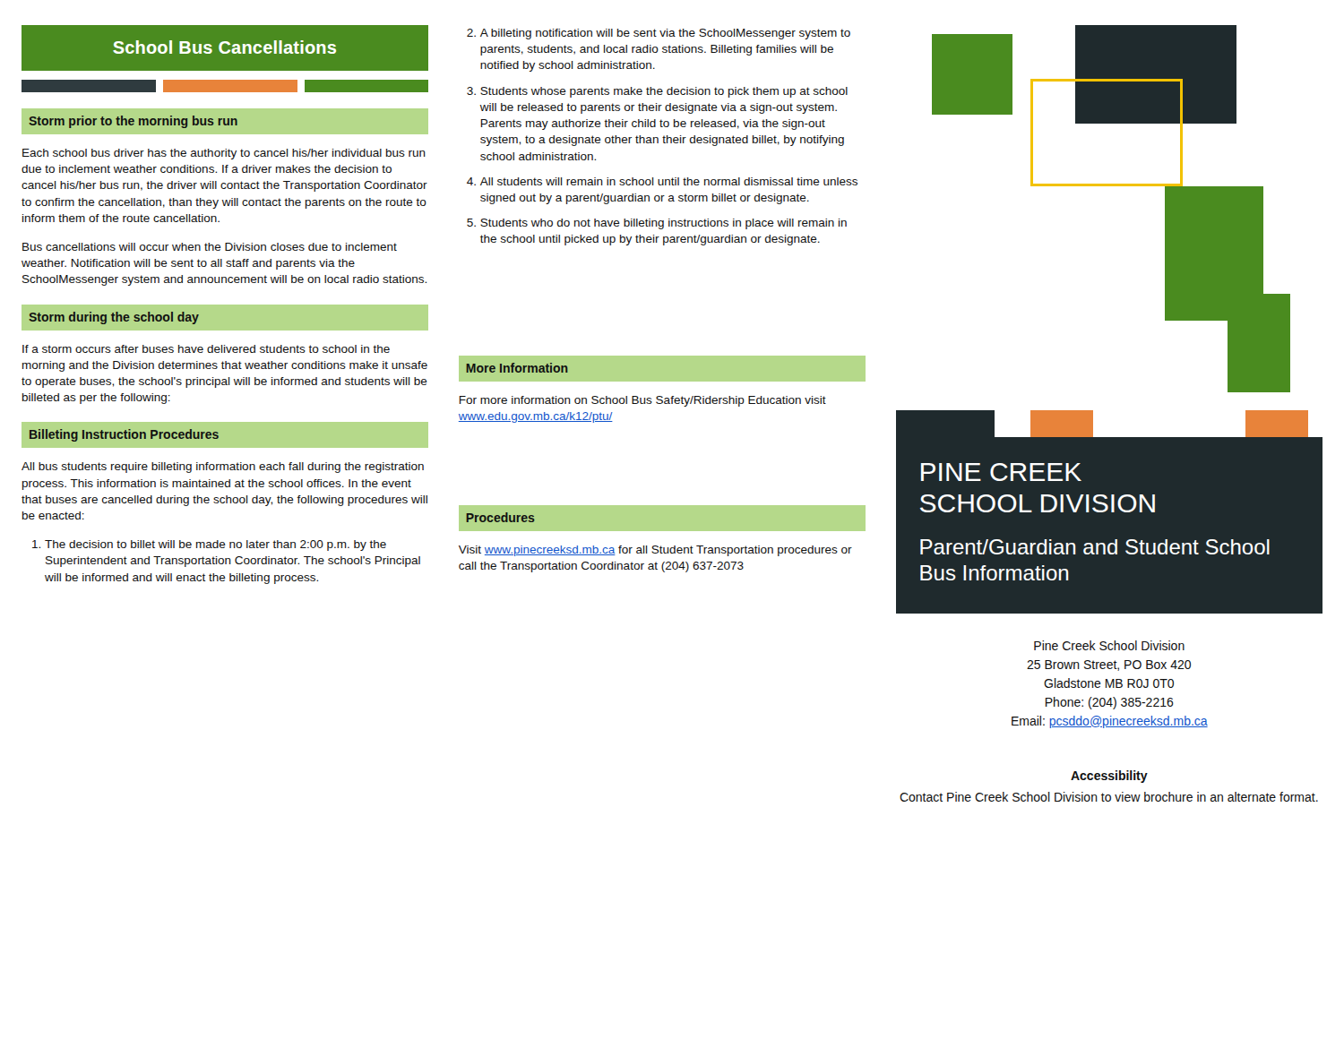School Bus Cancellations
Storm prior to the morning bus run
Each school bus driver has the authority to cancel his/her individual bus run due to inclement weather conditions. If a driver makes the decision to cancel his/her bus run, the driver will contact the Transportation Coordinator to confirm the cancellation, than they will contact the parents on the route to inform them of the route cancellation.
Bus cancellations will occur when the Division closes due to inclement weather. Notification will be sent to all staff and parents via the SchoolMessenger system and announcement will be on local radio stations.
Storm during the school day
If a storm occurs after buses have delivered students to school in the morning and the Division determines that weather conditions make it unsafe to operate buses, the school's principal will be informed and students will be billeted as per the following:
Billeting Instruction Procedures
All bus students require billeting information each fall during the registration process. This information is maintained at the school offices. In the event that buses are cancelled during the school day, the following procedures will be enacted:
The decision to billet will be made no later than 2:00 p.m. by the Superintendent and Transportation Coordinator. The school's Principal will be informed and will enact the billeting process.
A billeting notification will be sent via the SchoolMessenger system to parents, students, and local radio stations. Billeting families will be notified by school administration.
Students whose parents make the decision to pick them up at school will be released to parents or their designate via a sign-out system. Parents may authorize their child to be released, via the sign-out system, to a designate other than their designated billet, by notifying school administration.
All students will remain in school until the normal dismissal time unless signed out by a parent/guardian or a storm billet or designate.
Students who do not have billeting instructions in place will remain in the school until picked up by their parent/guardian or designate.
More Information
For more information on School Bus Safety/Ridership Education visit www.edu.gov.mb.ca/k12/ptu/
Procedures
Visit www.pinecreeksd.mb.ca for all Student Transportation procedures or call the Transportation Coordinator at (204) 637-2073
PINE CREEK
SCHOOL DIVISION
Parent/Guardian and Student School Bus Information
Pine Creek School Division
25 Brown Street, PO Box 420
Gladstone MB R0J 0T0
Phone: (204) 385-2216
Email: pcsddo@pinecreeksd.mb.ca
Accessibility Contact Pine Creek School Division to view brochure in an alternate format.